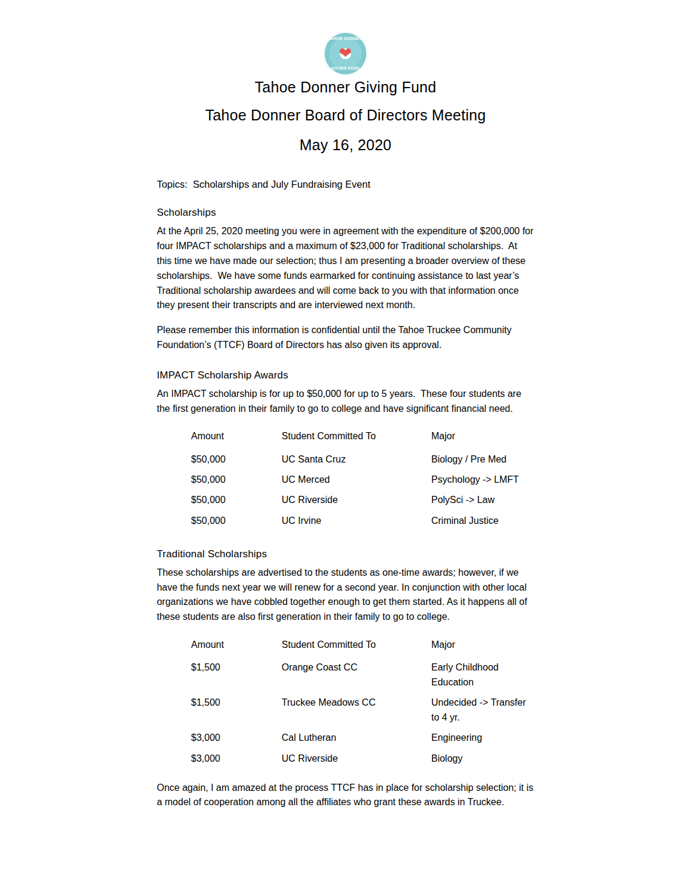TAHOE DONNER GIVING FUND
❤
Tahoe Donner Giving Fund
Tahoe Donner Board of Directors Meeting
May 16, 2020
Topics: Scholarships and July Fundraising Event
Scholarships
At the April 25, 2020 meeting you were in agreement with the expenditure of $200,000 for four IMPACT scholarships and a maximum of $23,000 for Traditional scholarships. At this time we have made our selection; thus I am presenting a broader overview of these scholarships. We have some funds earmarked for continuing assistance to last year’s Traditional scholarship awardees and will come back to you with that information once they present their transcripts and are interviewed next month.
Please remember this information is confidential until the Tahoe Truckee Community Foundation’s (TTCF) Board of Directors has also given its approval.
IMPACT Scholarship Awards
An IMPACT scholarship is for up to $50,000 for up to 5 years. These four students are the first generation in their family to go to college and have significant financial need.
| Amount | Student Committed To | Major |
| --- | --- | --- |
| $50,000 | UC Santa Cruz | Biology / Pre Med |
| $50,000 | UC Merced | Psychology -> LMFT |
| $50,000 | UC Riverside | PolySci -> Law |
| $50,000 | UC Irvine | Criminal Justice |
Traditional Scholarships
These scholarships are advertised to the students as one-time awards; however, if we have the funds next year we will renew for a second year. In conjunction with other local organizations we have cobbled together enough to get them started. As it happens all of these students are also first generation in their family to go to college.
| Amount | Student Committed To | Major |
| --- | --- | --- |
| $1,500 | Orange Coast CC | Early Childhood Education |
| $1,500 | Truckee Meadows CC | Undecided -> Transfer to 4 yr. |
| $3,000 | Cal Lutheran | Engineering |
| $3,000 | UC Riverside | Biology |
Once again, I am amazed at the process TTCF has in place for scholarship selection; it is a model of cooperation among all the affiliates who grant these awards in Truckee.